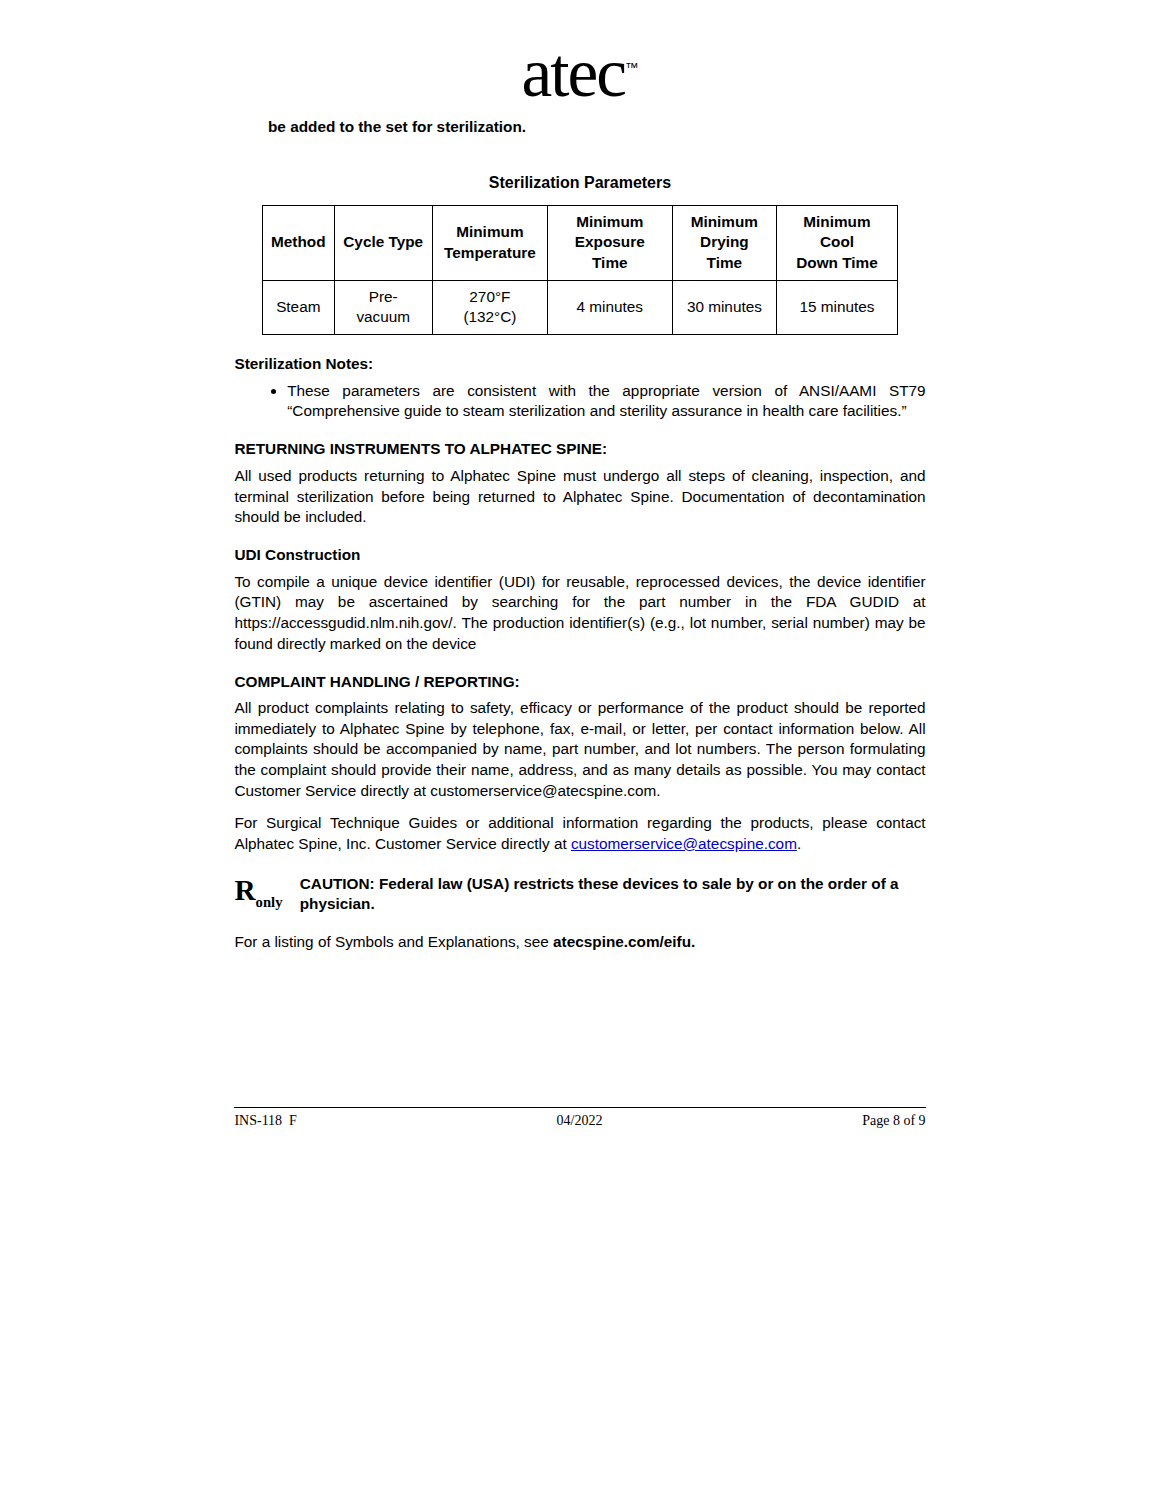atec™
be added to the set for sterilization.
Sterilization Parameters
| Method | Cycle Type | Minimum Temperature | Minimum Exposure Time | Minimum Drying Time | Minimum Cool Down Time |
| --- | --- | --- | --- | --- | --- |
| Steam | Pre-vacuum | 270°F (132°C) | 4 minutes | 30 minutes | 15 minutes |
Sterilization Notes:
These parameters are consistent with the appropriate version of ANSI/AAMI ST79 “Comprehensive guide to steam sterilization and sterility assurance in health care facilities.”
RETURNING INSTRUMENTS TO ALPHATEC SPINE:
All used products returning to Alphatec Spine must undergo all steps of cleaning, inspection, and terminal sterilization before being returned to Alphatec Spine. Documentation of decontamination should be included.
UDI Construction
To compile a unique device identifier (UDI) for reusable, reprocessed devices, the device identifier (GTIN) may be ascertained by searching for the part number in the FDA GUDID at https://accessgudid.nlm.nih.gov/. The production identifier(s) (e.g., lot number, serial number) may be found directly marked on the device
COMPLAINT HANDLING / REPORTING:
All product complaints relating to safety, efficacy or performance of the product should be reported immediately to Alphatec Spine by telephone, fax, e-mail, or letter, per contact information below. All complaints should be accompanied by name, part number, and lot numbers. The person formulating the complaint should provide their name, address, and as many details as possible. You may contact Customer Service directly at customerservice@atecspine.com.
For Surgical Technique Guides or additional information regarding the products, please contact Alphatec Spine, Inc. Customer Service directly at customerservice@atecspine.com.
Ronly
CAUTION: Federal law (USA) restricts these devices to sale by or on the order of a physician.
For a listing of Symbols and Explanations, see atecspine.com/eifu.
INS-118 F 04/2022 Page 8 of 9